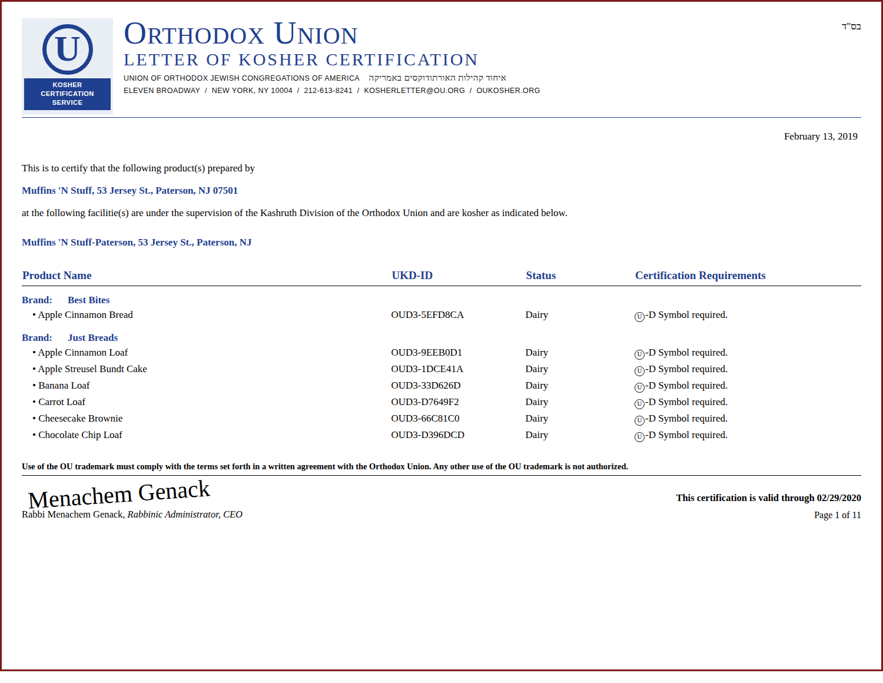U
KOSHER
CERTIFICATION
SERVICE
בס"ד
ORTHODOX UNION
LETTER OF KOSHER CERTIFICATION
UNION OF ORTHODOX JEWISH CONGREGATIONS OF AMERICA איחוד קהילות האורתודוקסים באמריקה
ELEVEN BROADWAY / NEW YORK, NY 10004 / 212-613-8241 / KOSHERLETTER@OU.ORG / OUKOSHER.ORG
February 13, 2019
This is to certify that the following product(s) prepared by
Muffins 'N Stuff, 53 Jersey St., Paterson, NJ 07501
at the following facilitie(s) are under the supervision of the Kashruth Division of the Orthodox Union and are kosher as indicated below.
Muffins 'N Stuff-Paterson, 53 Jersey St., Paterson, NJ
| Product Name | UKD-ID | Status | Certification Requirements |
| --- | --- | --- | --- |
| Brand: Best Bites |
| Apple Cinnamon Bread | OUD3-5EFD8CA | Dairy | U -D Symbol required. |
| Brand: Just Breads |
| Apple Cinnamon Loaf | OUD3-9EEB0D1 | Dairy | U -D Symbol required. |
| Apple Streusel Bundt Cake | OUD3-1DCE41A | Dairy | U -D Symbol required. |
| Banana Loaf | OUD3-33D626D | Dairy | U -D Symbol required. |
| Carrot Loaf | OUD3-D7649F2 | Dairy | U -D Symbol required. |
| Cheesecake Brownie | OUD3-66C81C0 | Dairy | U -D Symbol required. |
| Chocolate Chip Loaf | OUD3-D396DCD | Dairy | U -D Symbol required. |
Use of the OU trademark must comply with the terms set forth in a written agreement with the Orthodox Union. Any other use of the OU trademark is not authorized.
Menachem Genack
Rabbi Menachem Genack, Rabbinic Administrator, CEO
This certification is valid through 02/29/2020
Page 1 of 11